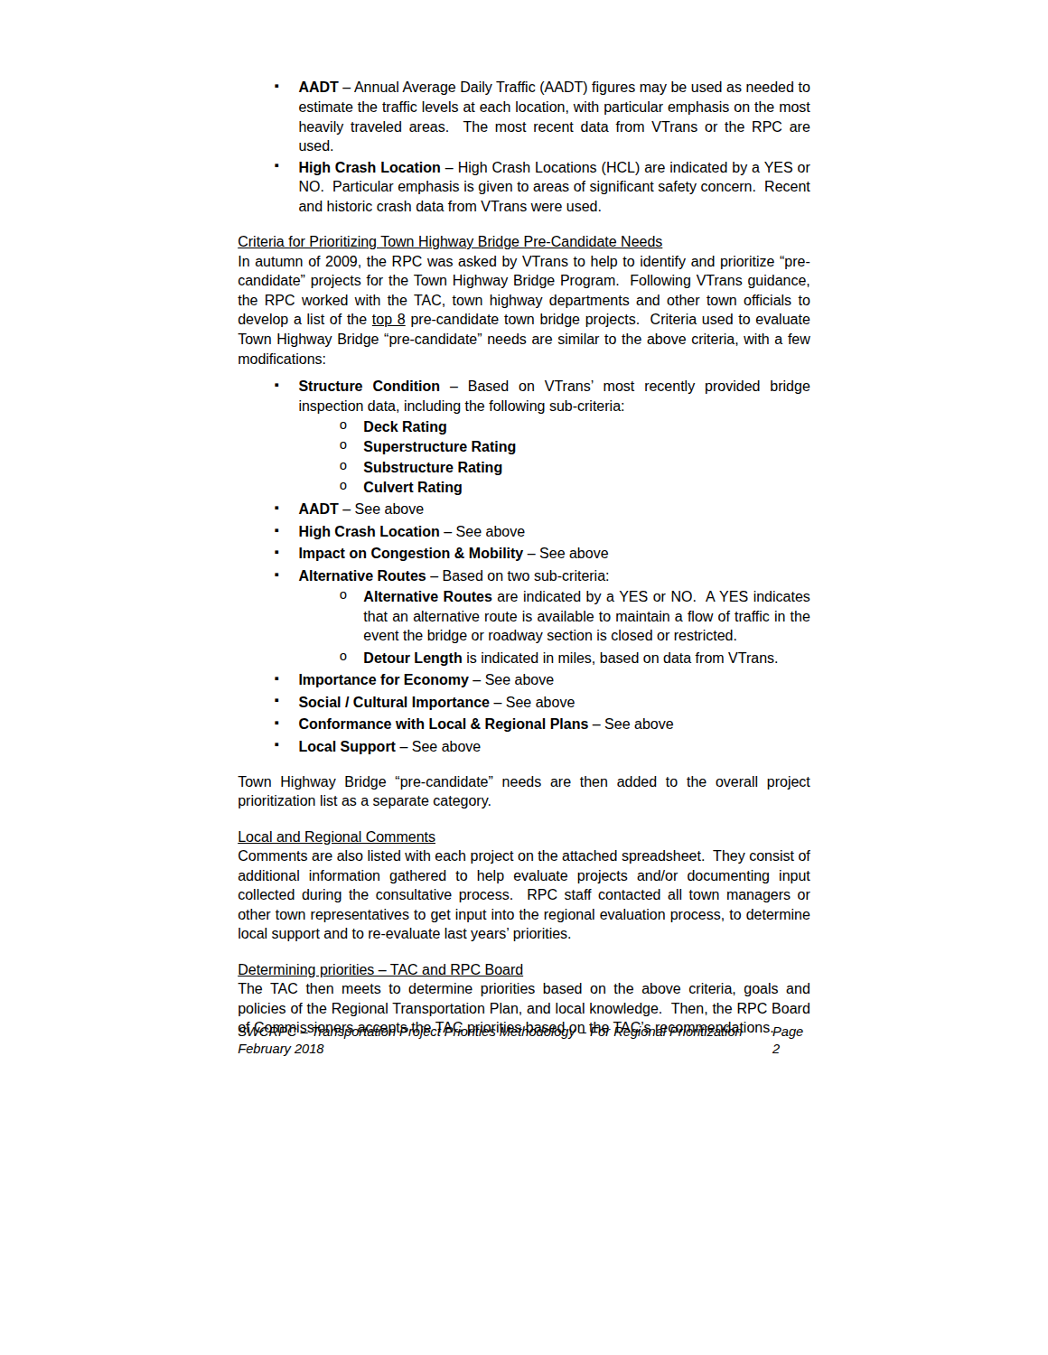AADT – Annual Average Daily Traffic (AADT) figures may be used as needed to estimate the traffic levels at each location, with particular emphasis on the most heavily traveled areas. The most recent data from VTrans or the RPC are used.
High Crash Location – High Crash Locations (HCL) are indicated by a YES or NO. Particular emphasis is given to areas of significant safety concern. Recent and historic crash data from VTrans were used.
Criteria for Prioritizing Town Highway Bridge Pre-Candidate Needs
In autumn of 2009, the RPC was asked by VTrans to help to identify and prioritize “pre-candidate” projects for the Town Highway Bridge Program. Following VTrans guidance, the RPC worked with the TAC, town highway departments and other town officials to develop a list of the top 8 pre-candidate town bridge projects. Criteria used to evaluate Town Highway Bridge “pre-candidate” needs are similar to the above criteria, with a few modifications:
Structure Condition – Based on VTrans’ most recently provided bridge inspection data, including the following sub-criteria:
Deck Rating
Superstructure Rating
Substructure Rating
Culvert Rating
AADT – See above
High Crash Location – See above
Impact on Congestion & Mobility – See above
Alternative Routes – Based on two sub-criteria:
Alternative Routes are indicated by a YES or NO. A YES indicates that an alternative route is available to maintain a flow of traffic in the event the bridge or roadway section is closed or restricted.
Detour Length is indicated in miles, based on data from VTrans.
Importance for Economy – See above
Social / Cultural Importance – See above
Conformance with Local & Regional Plans – See above
Local Support – See above
Town Highway Bridge “pre-candidate” needs are then added to the overall project prioritization list as a separate category.
Local and Regional Comments
Comments are also listed with each project on the attached spreadsheet. They consist of additional information gathered to help evaluate projects and/or documenting input collected during the consultative process. RPC staff contacted all town managers or other town representatives to get input into the regional evaluation process, to determine local support and to re-evaluate last years’ priorities.
Determining priorities – TAC and RPC Board
The TAC then meets to determine priorities based on the above criteria, goals and policies of the Regional Transportation Plan, and local knowledge. Then, the RPC Board of Commissioners accepts the TAC priorities based on the TAC’s recommendations.
SWCRPC – Transportation Project Priorities Methodology – For Regional Prioritization February 2018 Page 2